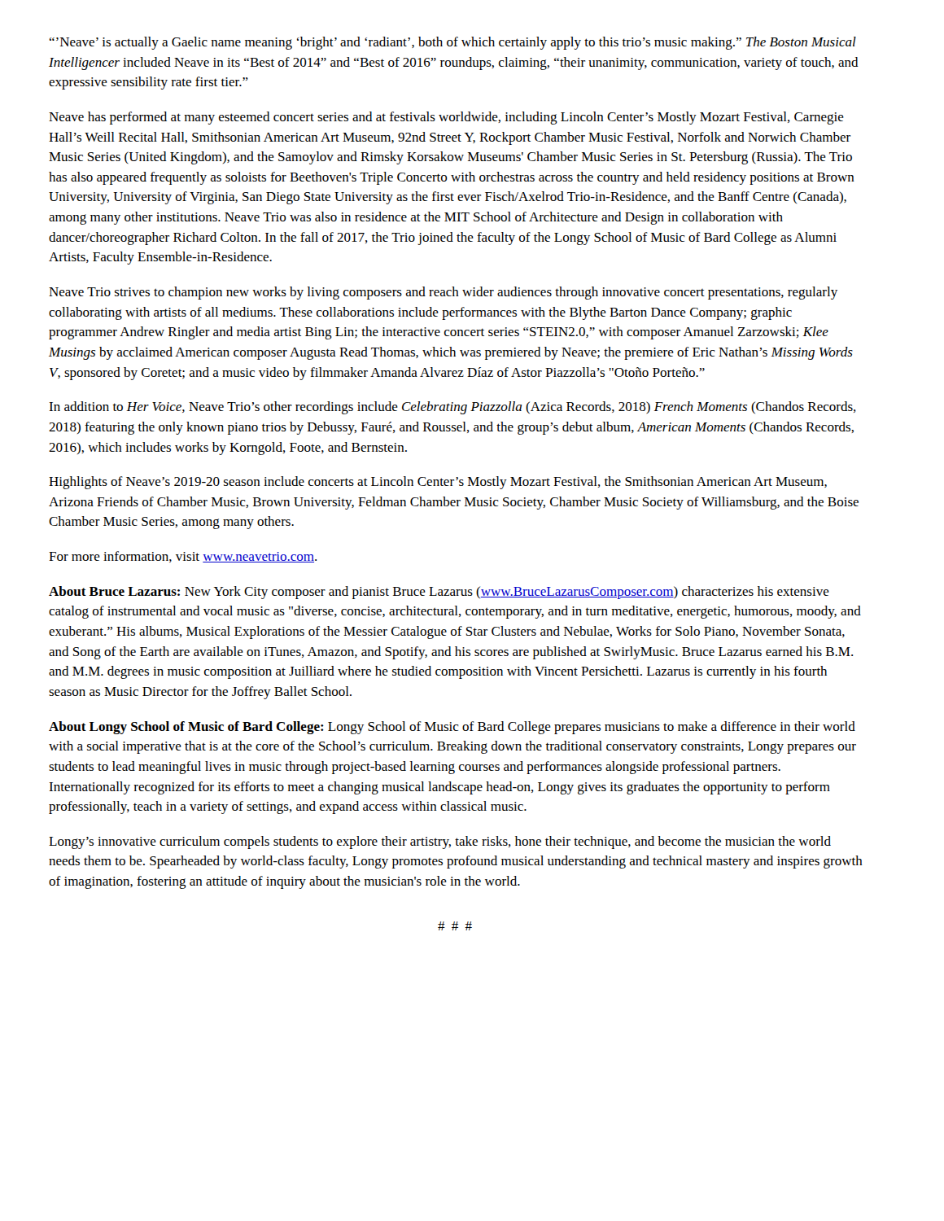“’Neave’ is actually a Gaelic name meaning ‘bright’ and ‘radiant’, both of which certainly apply to this trio’s music making.” The Boston Musical Intelligencer included Neave in its “Best of 2014” and “Best of 2016” roundups, claiming, “their unanimity, communication, variety of touch, and expressive sensibility rate first tier.”
Neave has performed at many esteemed concert series and at festivals worldwide, including Lincoln Center’s Mostly Mozart Festival, Carnegie Hall’s Weill Recital Hall, Smithsonian American Art Museum, 92nd Street Y, Rockport Chamber Music Festival, Norfolk and Norwich Chamber Music Series (United Kingdom), and the Samoylov and Rimsky Korsakow Museums' Chamber Music Series in St. Petersburg (Russia). The Trio has also appeared frequently as soloists for Beethoven's Triple Concerto with orchestras across the country and held residency positions at Brown University, University of Virginia, San Diego State University as the first ever Fisch/Axelrod Trio-in-Residence, and the Banff Centre (Canada), among many other institutions. Neave Trio was also in residence at the MIT School of Architecture and Design in collaboration with dancer/choreographer Richard Colton. In the fall of 2017, the Trio joined the faculty of the Longy School of Music of Bard College as Alumni Artists, Faculty Ensemble-in-Residence.
Neave Trio strives to champion new works by living composers and reach wider audiences through innovative concert presentations, regularly collaborating with artists of all mediums. These collaborations include performances with the Blythe Barton Dance Company; graphic programmer Andrew Ringler and media artist Bing Lin; the interactive concert series “STEIN2.0,” with composer Amanuel Zarzowski; Klee Musings by acclaimed American composer Augusta Read Thomas, which was premiered by Neave; the premiere of Eric Nathan’s Missing Words V, sponsored by Coretet; and a music video by filmmaker Amanda Alvarez Díaz of Astor Piazzolla’s "Otoño Porteño.”
In addition to Her Voice, Neave Trio’s other recordings include Celebrating Piazzolla (Azica Records, 2018) French Moments (Chandos Records, 2018) featuring the only known piano trios by Debussy, Fauré, and Roussel, and the group’s debut album, American Moments (Chandos Records, 2016), which includes works by Korngold, Foote, and Bernstein.
Highlights of Neave’s 2019-20 season include concerts at Lincoln Center’s Mostly Mozart Festival, the Smithsonian American Art Museum, Arizona Friends of Chamber Music, Brown University, Feldman Chamber Music Society, Chamber Music Society of Williamsburg, and the Boise Chamber Music Series, among many others.
For more information, visit www.neavetrio.com.
About Bruce Lazarus: New York City composer and pianist Bruce Lazarus (www.BruceLazarusComposer.com) characterizes his extensive catalog of instrumental and vocal music as "diverse, concise, architectural, contemporary, and in turn meditative, energetic, humorous, moody, and exuberant.” His albums, Musical Explorations of the Messier Catalogue of Star Clusters and Nebulae, Works for Solo Piano, November Sonata, and Song of the Earth are available on iTunes, Amazon, and Spotify, and his scores are published at SwirlyMusic. Bruce Lazarus earned his B.M. and M.M. degrees in music composition at Juilliard where he studied composition with Vincent Persichetti. Lazarus is currently in his fourth season as Music Director for the Joffrey Ballet School.
About Longy School of Music of Bard College: Longy School of Music of Bard College prepares musicians to make a difference in their world with a social imperative that is at the core of the School’s curriculum. Breaking down the traditional conservatory constraints, Longy prepares our students to lead meaningful lives in music through project-based learning courses and performances alongside professional partners. Internationally recognized for its efforts to meet a changing musical landscape head-on, Longy gives its graduates the opportunity to perform professionally, teach in a variety of settings, and expand access within classical music.
Longy’s innovative curriculum compels students to explore their artistry, take risks, hone their technique, and become the musician the world needs them to be. Spearheaded by world-class faculty, Longy promotes profound musical understanding and technical mastery and inspires growth of imagination, fostering an attitude of inquiry about the musician's role in the world.
# # #